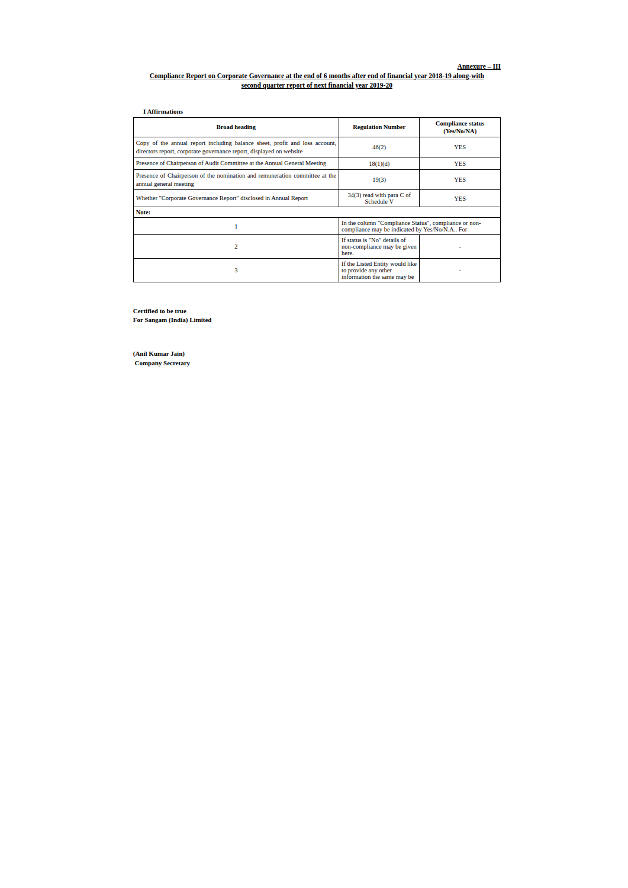Annexure – III
Compliance Report on Corporate Governance at the end of 6 months after end of financial year 2018-19 along-with second quarter report of next financial year 2019-20
I Affirmations
| Broad heading | Regulation Number | Compliance status (Yes/No/NA) |
| --- | --- | --- |
| Copy of the annual report including balance sheet, profit and loss account, directors report, corporate governance report, displayed on website | 46(2) | YES |
| Presence of Chairperson of Audit Committee at the Annual General Meeting | 18(1)(d) | YES |
| Presence of Chairperson of the nomination and remuneration committee at the annual general meeting | 19(3) | YES |
| Whether "Corporate Governance Report" disclosed in Annual Report | 34(3) read with para C of Schedule V | YES |
| Note: |
| 1 | In the column "Compliance Status", compliance or non-compliance may be indicated by Yes/No/N.A.. For |
| 2 | If status is "No" details of non-compliance may be given here. | - |
| 3 | If the Listed Entity would like to provide any other information the same may be | - |
Certified to be true
For Sangam (India) Limited
(Anil Kumar Jain)
Company Secretary